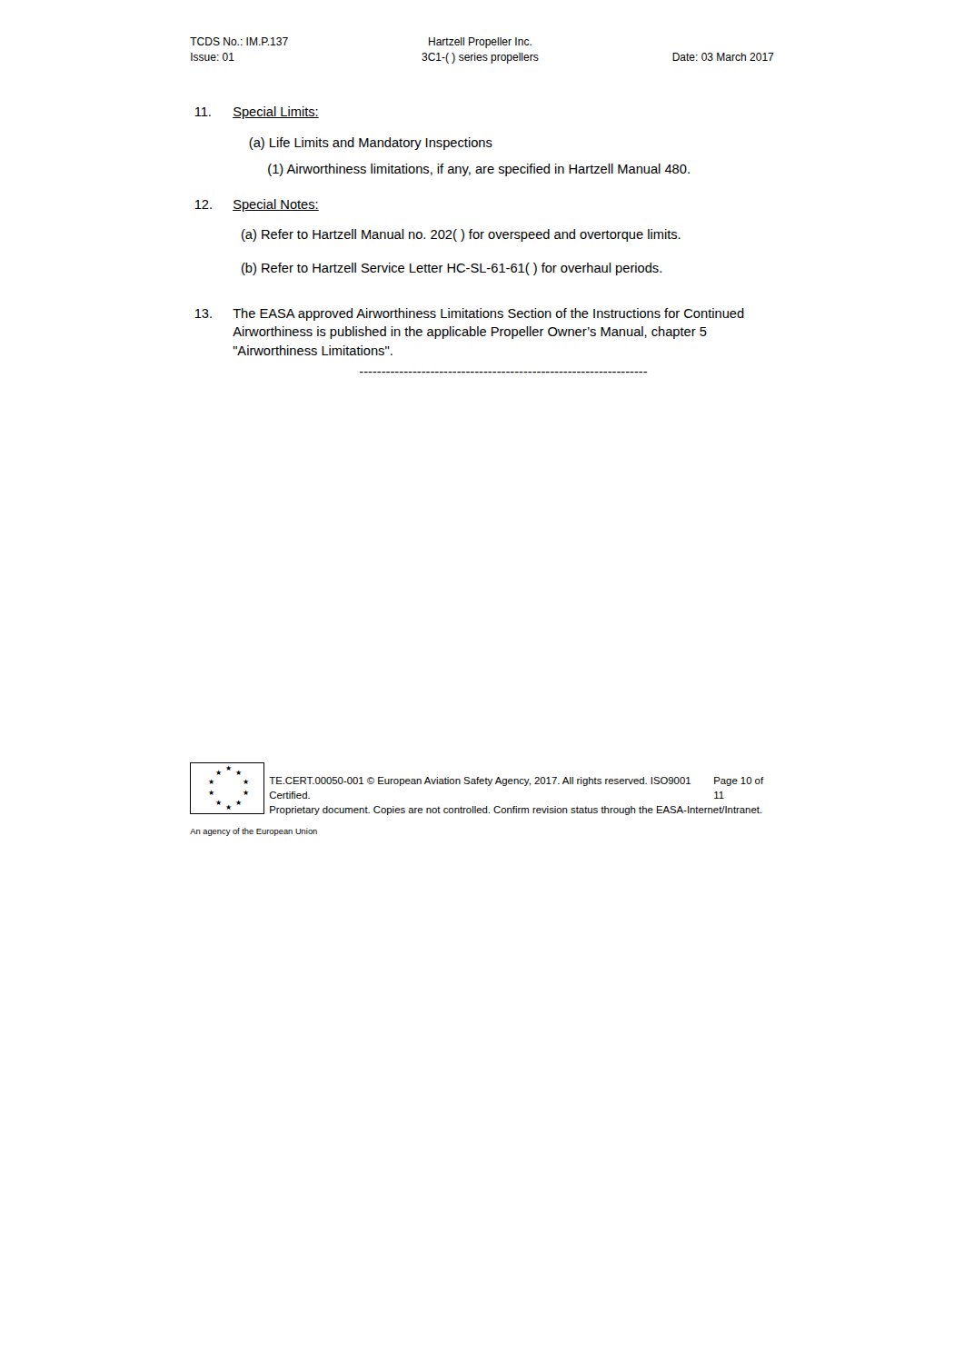TCDS No.: IM.P.137
Issue: 01
Hartzell Propeller Inc.
3C1-( ) series propellers
Date: 03 March 2017
11.
Special Limits:
(a) Life Limits and Mandatory Inspections
(1) Airworthiness limitations, if any, are specified in Hartzell Manual 480.
12.
Special Notes:
(a) Refer to Hartzell Manual no. 202( ) for overspeed and overtorque limits.
(b) Refer to Hartzell Service Letter HC-SL-61-61( ) for overhaul periods.
13.
The EASA approved Airworthiness Limitations Section of the Instructions for Continued Airworthiness is published in the applicable Propeller Owner’s Manual, chapter 5 "Airworthiness Limitations".
-----------------------------------------------------------------
★ ★ ★ ★ ★ ★ ★ ★ ★ ★
TE.CERT.00050-001 © European Aviation Safety Agency, 2017. All rights reserved. ISO9001 Certified. Page 10 of 11
Proprietary document. Copies are not controlled. Confirm revision status through the EASA-Internet/Intranet.
An agency of the European Union